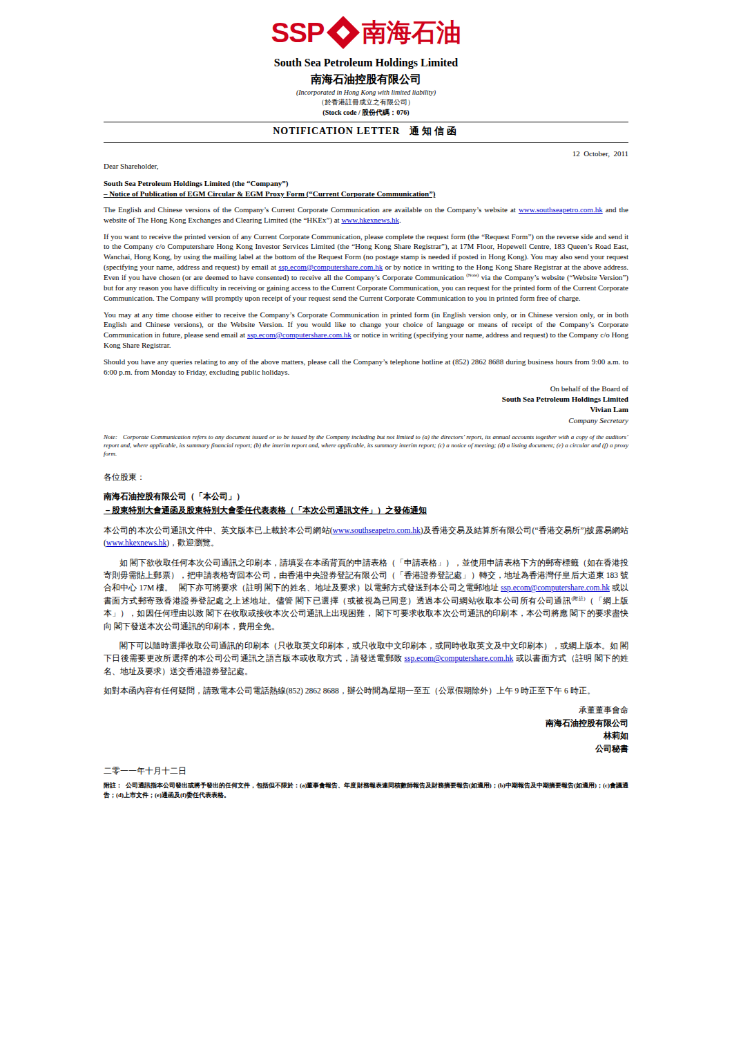SSP 南海石油
South Sea Petroleum Holdings Limited
南海石油控股有限公司
(Incorporated in Hong Kong with limited liability)
（於香港註冊成立之有限公司）
(Stock code / 股份代碼：076)
NOTIFICATION LETTER 通知信函
12 October, 2011
Dear Shareholder,
South Sea Petroleum Holdings Limited (the “Company”)
– Notice of Publication of EGM Circular & EGM Proxy Form (“Current Corporate Communication”)
The English and Chinese versions of the Company’s Current Corporate Communication are available on the Company’s website at www.southseapetro.com.hk and the website of The Hong Kong Exchanges and Clearing Limited (the “HKEx”) at www.hkexnews.hk.
If you want to receive the printed version of any Current Corporate Communication, please complete the request form (the “Request Form”) on the reverse side and send it to the Company c/o Computershare Hong Kong Investor Services Limited (the “Hong Kong Share Registrar”), at 17M Floor, Hopewell Centre, 183 Queen’s Road East, Wanchai, Hong Kong, by using the mailing label at the bottom of the Request Form (no postage stamp is needed if posted in Hong Kong). You may also send your request (specifying your name, address and request) by email at ssp.ecom@computershare.com.hk or by notice in writing to the Hong Kong Share Registrar at the above address. Even if you have chosen (or are deemed to have consented) to receive all the Company’s Corporate Communication (Note) via the Company’s website (“Website Version”) but for any reason you have difficulty in receiving or gaining access to the Current Corporate Communication, you can request for the printed form of the Current Corporate Communication. The Company will promptly upon receipt of your request send the Current Corporate Communication to you in printed form free of charge.
You may at any time choose either to receive the Company’s Corporate Communication in printed form (in English version only, or in Chinese version only, or in both English and Chinese versions), or the Website Version. If you would like to change your choice of language or means of receipt of the Company’s Corporate Communication in future, please send email at ssp.ecom@computershare.com.hk or notice in writing (specifying your name, address and request) to the Company c/o Hong Kong Share Registrar.
Should you have any queries relating to any of the above matters, please call the Company’s telephone hotline at (852) 2862 8688 during business hours from 9:00 a.m. to 6:00 p.m. from Monday to Friday, excluding public holidays.
On behalf of the Board of
South Sea Petroleum Holdings Limited
Vivian Lam
Company Secretary
Note: Corporate Communication refers to any document issued or to be issued by the Company including but not limited to (a) the directors’ report, its annual accounts together with a copy of the auditors’ report and, where applicable, its summary financial report; (b) the interim report and, where applicable, its summary interim report; (c) a notice of meeting; (d) a listing document; (e) a circular and (f) a proxy form.
各位股東：
南海石油控股有限公司（「本公司」）
－股東特別大會通函及股東特別大會委任代表表格（「本次公司通訊文件」）之發佈通知
本公司的本次公司通訊文件中、英文版本已上載於本公司網站(www.southseapetro.com.hk)及香港交易及結算所有限公司(“香港交易所”)披露易網站(www.hkexnews.hk)，歡迎瀏覽。
如 閣下欲收取任何本次公司通訊之印刷本，請填妥在本函背頁的申請表格（「申請表格」），並使用申請表格下方的郵寄標籤（如在香港投寄則毋需貼上郵票），把申請表格寄回本公司，由香港中央證券登記有限公司（「香港證券登記處」）轉交，地址為香港灣仔皇后大道東 183 號合和中心 17M 樓。 閣下亦可將要求（註明 閣下的姓名、地址及要求）以電郵方式發送到本公司之電郵地址 ssp.ecom@computershare.com.hk 或以書面方式郵寄致香港證券登記處之上述地址。儘管 閣下已選擇（或被視為已同意）透過本公司網站收取本公司所有公司通訊(附註)（「網上版本」），如因任何理由以致 閣下在收取或接收本次公司通訊上出現困難， 閣下可要求收取本次公司通訊的印刷本，本公司將應 閣下的要求盡快向 閣下發送本次公司通訊的印刷本，費用全免。
閣下可以隨時選擇收取公司通訊的印刷本（只收取英文印刷本，或只收取中文印刷本，或同時收取英文及中文印刷本），或網上版本。如 閣下日後需要更改所選擇的本公司公司通訊之語言版本或收取方式，請發送電郵致 ssp.ecom@computershare.com.hk 或以書面方式（註明 閣下的姓名、地址及要求）送交香港證券登記處。
如對本函內容有任何疑問，請致電本公司電話熱線(852) 2862 8688，辦公時間為星期一至五（公眾假期除外）上午 9 時正至下午 6 時正。
承董董事會命
南海石油控股有限公司
林莉如
公司秘書
二零一一年十月十二日
附註： 公司通訊指本公司發出或將予發出的任何文件，包括但不限於：(a)董事會報告、年度財務報表連同核數師報告及財務摘要報告(如適用)；(b)中期報告及中期摘要報告(如適用)；(c)會議通告；(d)上市文件；(e)通函及(f)委任代表表格。